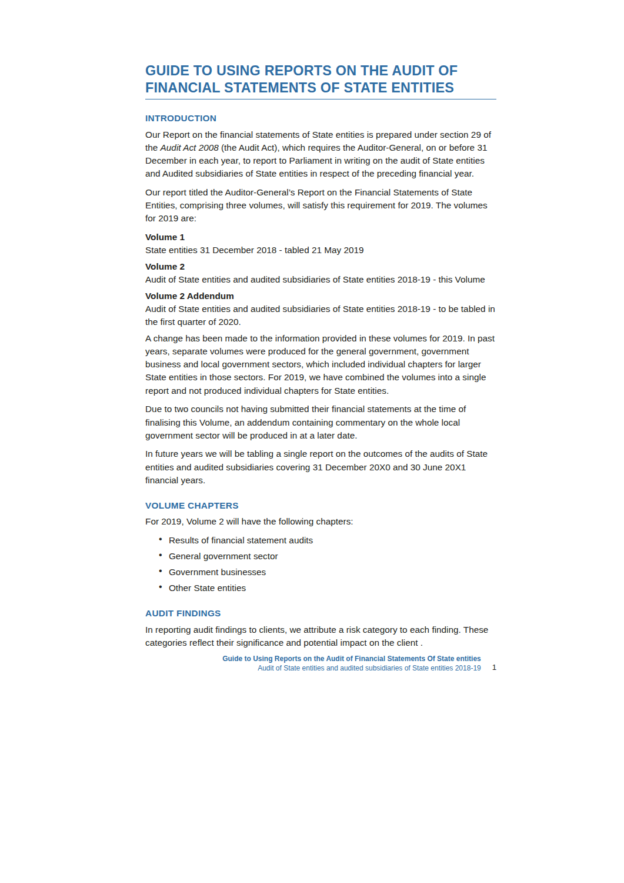Guide to using reports on the audit of financial statements of State entities
Introduction
Our Report on the financial statements of State entities is prepared under section 29 of the Audit Act 2008 (the Audit Act), which requires the Auditor-General, on or before 31 December in each year, to report to Parliament in writing on the audit of State entities and Audited subsidiaries of State entities in respect of the preceding financial year.
Our report titled the Auditor-General’s Report on the Financial Statements of State Entities, comprising three volumes, will satisfy this requirement for 2019. The volumes for 2019 are:
Volume 1
State entities 31 December 2018 - tabled 21 May 2019
Volume 2
Audit of State entities and audited subsidiaries of State entities 2018-19 - this Volume
Volume 2 Addendum
Audit of State entities and audited subsidiaries of State entities 2018-19 - to be tabled in the first quarter of 2020.
A change has been made to the information provided in these volumes for 2019. In past years, separate volumes were produced for the general government, government business and local government sectors, which included individual chapters for larger State entities in those sectors. For 2019, we have combined the volumes into a single report and not produced individual chapters for State entities.
Due to two councils not having submitted their financial statements at the time of finalising this Volume, an addendum containing commentary on the whole local government sector will be produced in at a later date.
In future years we will be tabling a single report on the outcomes of the audits of State entities and audited subsidiaries covering 31 December 20X0 and 30 June 20X1 financial years.
Volume chapters
For 2019, Volume 2 will have the following chapters:
Results of financial statement audits
General government sector
Government businesses
Other State entities
Audit findings
In reporting audit findings to clients, we attribute a risk category to each finding. These categories reflect their significance and potential impact on the client .
Guide to Using Reports on the Audit of Financial Statements Of State entities
Audit of State entities and audited subsidiaries of State entities 2018-19
1